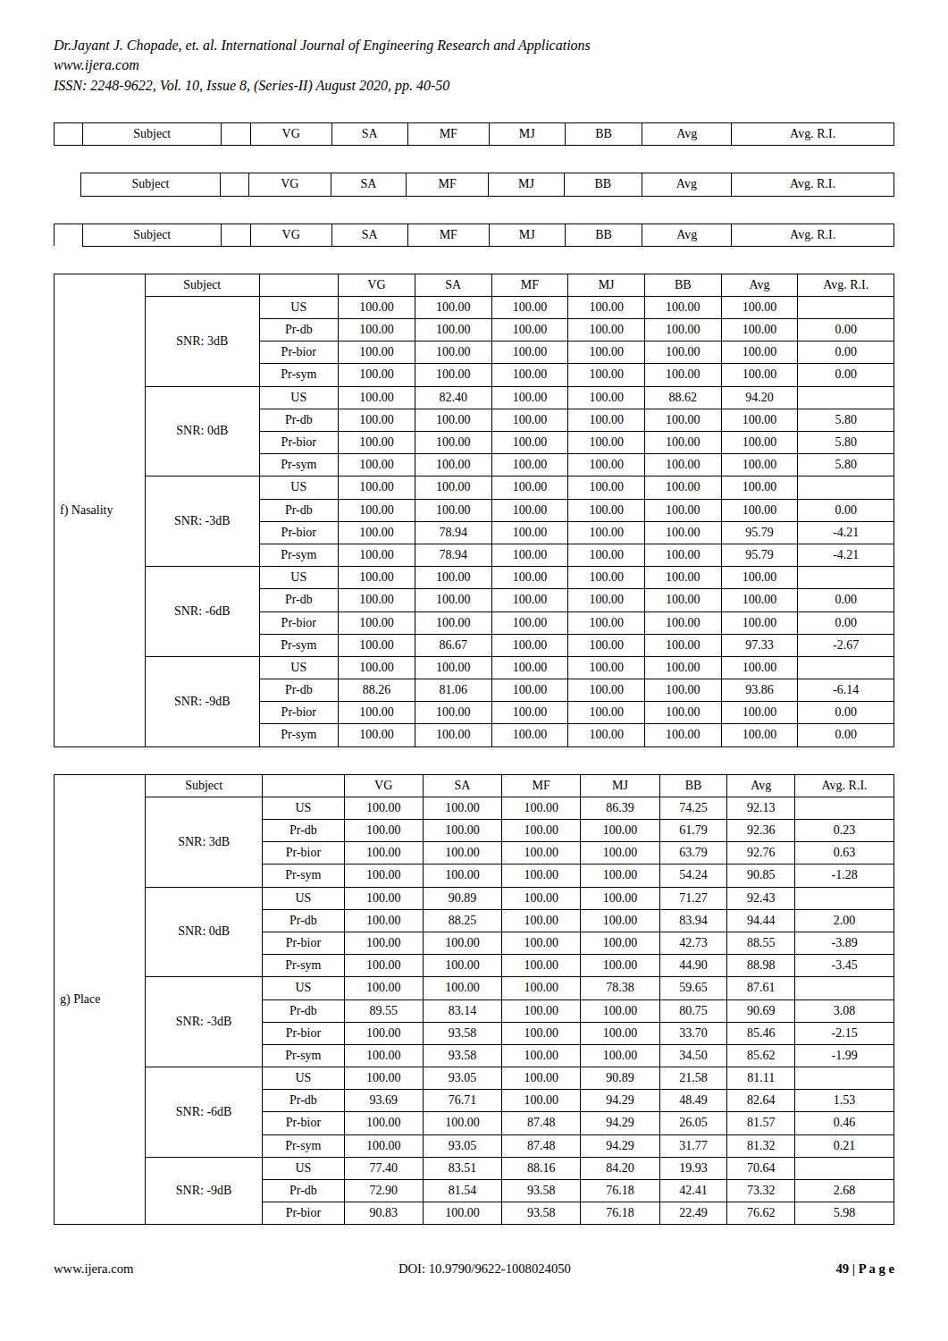Dr.Jayant J. Chopade, et. al. International Journal of Engineering Research and Applications
www.ijera.com
ISSN: 2248-9622, Vol. 10, Issue 8, (Series-II) August 2020, pp. 40-50
| | Subject | | VG | SA | MF | MJ | BB | Avg | Avg. R.I. |
| | Subject | | VG | SA | MF | MJ | BB | Avg | Avg. R.I. |
| | Subject | | VG | SA | MF | MJ | BB | Avg | Avg. R.I. |
| f) Nasality | Subject | | VG | SA | MF | MJ | BB | Avg | Avg. R.I. |
| SNR: 3dB | US | 100.00 | 100.00 | 100.00 | 100.00 | 100.00 | 100.00 | |
| Pr-db | 100.00 | 100.00 | 100.00 | 100.00 | 100.00 | 100.00 | 0.00 |
| Pr-bior | 100.00 | 100.00 | 100.00 | 100.00 | 100.00 | 100.00 | 0.00 |
| Pr-sym | 100.00 | 100.00 | 100.00 | 100.00 | 100.00 | 100.00 | 0.00 |
| SNR: 0dB | US | 100.00 | 82.40 | 100.00 | 100.00 | 88.62 | 94.20 | |
| Pr-db | 100.00 | 100.00 | 100.00 | 100.00 | 100.00 | 100.00 | 5.80 |
| Pr-bior | 100.00 | 100.00 | 100.00 | 100.00 | 100.00 | 100.00 | 5.80 |
| Pr-sym | 100.00 | 100.00 | 100.00 | 100.00 | 100.00 | 100.00 | 5.80 |
| SNR: -3dB | US | 100.00 | 100.00 | 100.00 | 100.00 | 100.00 | 100.00 | |
| Pr-db | 100.00 | 100.00 | 100.00 | 100.00 | 100.00 | 100.00 | 0.00 |
| Pr-bior | 100.00 | 78.94 | 100.00 | 100.00 | 100.00 | 95.79 | -4.21 |
| Pr-sym | 100.00 | 78.94 | 100.00 | 100.00 | 100.00 | 95.79 | -4.21 |
| SNR: -6dB | US | 100.00 | 100.00 | 100.00 | 100.00 | 100.00 | 100.00 | |
| Pr-db | 100.00 | 100.00 | 100.00 | 100.00 | 100.00 | 100.00 | 0.00 |
| Pr-bior | 100.00 | 100.00 | 100.00 | 100.00 | 100.00 | 100.00 | 0.00 |
| Pr-sym | 100.00 | 86.67 | 100.00 | 100.00 | 100.00 | 97.33 | -2.67 |
| SNR: -9dB | US | 100.00 | 100.00 | 100.00 | 100.00 | 100.00 | 100.00 | |
| Pr-db | 88.26 | 81.06 | 100.00 | 100.00 | 100.00 | 93.86 | -6.14 |
| Pr-bior | 100.00 | 100.00 | 100.00 | 100.00 | 100.00 | 100.00 | 0.00 |
| Pr-sym | 100.00 | 100.00 | 100.00 | 100.00 | 100.00 | 100.00 | 0.00 |
| g) Place | Subject | | VG | SA | MF | MJ | BB | Avg | Avg. R.I. |
| SNR: 3dB | US | 100.00 | 100.00 | 100.00 | 86.39 | 74.25 | 92.13 | |
| Pr-db | 100.00 | 100.00 | 100.00 | 100.00 | 61.79 | 92.36 | 0.23 |
| Pr-bior | 100.00 | 100.00 | 100.00 | 100.00 | 63.79 | 92.76 | 0.63 |
| Pr-sym | 100.00 | 100.00 | 100.00 | 100.00 | 54.24 | 90.85 | -1.28 |
| SNR: 0dB | US | 100.00 | 90.89 | 100.00 | 100.00 | 71.27 | 92.43 | |
| Pr-db | 100.00 | 88.25 | 100.00 | 100.00 | 83.94 | 94.44 | 2.00 |
| Pr-bior | 100.00 | 100.00 | 100.00 | 100.00 | 42.73 | 88.55 | -3.89 |
| Pr-sym | 100.00 | 100.00 | 100.00 | 100.00 | 44.90 | 88.98 | -3.45 |
| SNR: -3dB | US | 100.00 | 100.00 | 100.00 | 78.38 | 59.65 | 87.61 | |
| Pr-db | 89.55 | 83.14 | 100.00 | 100.00 | 80.75 | 90.69 | 3.08 |
| Pr-bior | 100.00 | 93.58 | 100.00 | 100.00 | 33.70 | 85.46 | -2.15 |
| Pr-sym | 100.00 | 93.58 | 100.00 | 100.00 | 34.50 | 85.62 | -1.99 |
| SNR: -6dB | US | 100.00 | 93.05 | 100.00 | 90.89 | 21.58 | 81.11 | |
| Pr-db | 93.69 | 76.71 | 100.00 | 94.29 | 48.49 | 82.64 | 1.53 |
| Pr-bior | 100.00 | 100.00 | 87.48 | 94.29 | 26.05 | 81.57 | 0.46 |
| Pr-sym | 100.00 | 93.05 | 87.48 | 94.29 | 31.77 | 81.32 | 0.21 |
| SNR: -9dB | US | 77.40 | 83.51 | 88.16 | 84.20 | 19.93 | 70.64 | |
| Pr-db | 72.90 | 81.54 | 93.58 | 76.18 | 42.41 | 73.32 | 2.68 |
| Pr-bior | 90.83 | 100.00 | 93.58 | 76.18 | 22.49 | 76.62 | 5.98 |
www.ijera.com
DOI: 10.9790/9622-1008024050
49 | P a g e